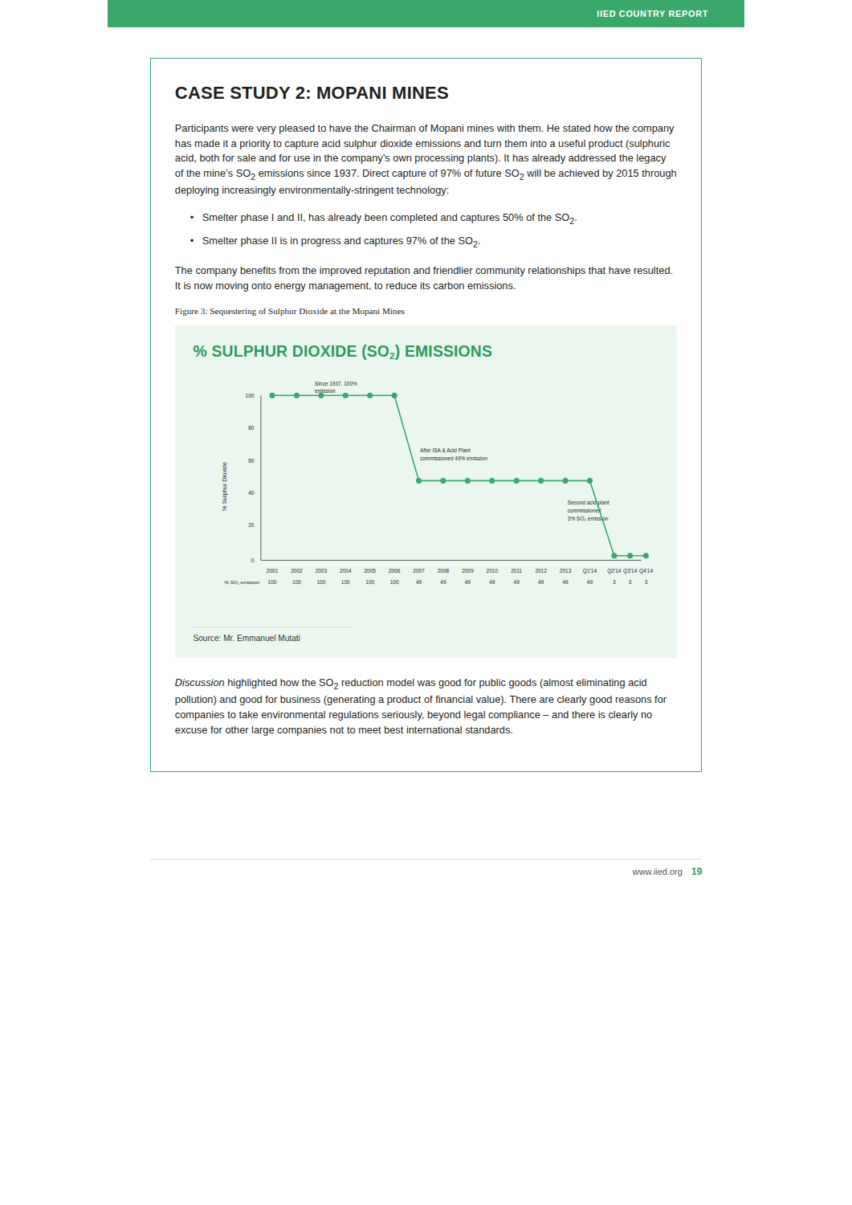IIED Country Report
CASE STUDY 2: MOPANI MINES
Participants were very pleased to have the Chairman of Mopani mines with them. He stated how the company has made it a priority to capture acid sulphur dioxide emissions and turn them into a useful product (sulphuric acid, both for sale and for use in the company’s own processing plants). It has already addressed the legacy of the mine’s SO2 emissions since 1937. Direct capture of 97% of future SO2 will be achieved by 2015 through deploying increasingly environmentally-stringent technology:
Smelter phase I and II, has already been completed and captures 50% of the SO2.
Smelter phase II is in progress and captures 97% of the SO2.
The company benefits from the improved reputation and friendlier community relationships that have resulted. It is now moving onto energy management, to reduce its carbon emissions.
Figure 3: Sequestering of Sulphur Dioxide at the Mopani Mines
% SULPHUR DIOXIDE (SO2) EMISSIONS
100 80 60 40 20 0 % Sulphur Dioxide Since 1937, 100% emission After ISA & Acid Plant commissioned 49% emission Second acid plant commissioned 3% SO₂ emission 2001 2002 2003 2004 2005 2006 2007 2008 2009 2010 2011 2012 2013 Q1'14 Q2'14 Q3'14 Q4'14 % SO₂ emission 100 100 100 100 100 100 49 49 49 49 49 49 49 49 3 3 3
Source: Mr. Emmanuel Mutati
Discussion highlighted how the SO2 reduction model was good for public goods (almost eliminating acid pollution) and good for business (generating a product of financial value). There are clearly good reasons for companies to take environmental regulations seriously, beyond legal compliance – and there is clearly no excuse for other large companies not to meet best international standards.
www.iied.org 19